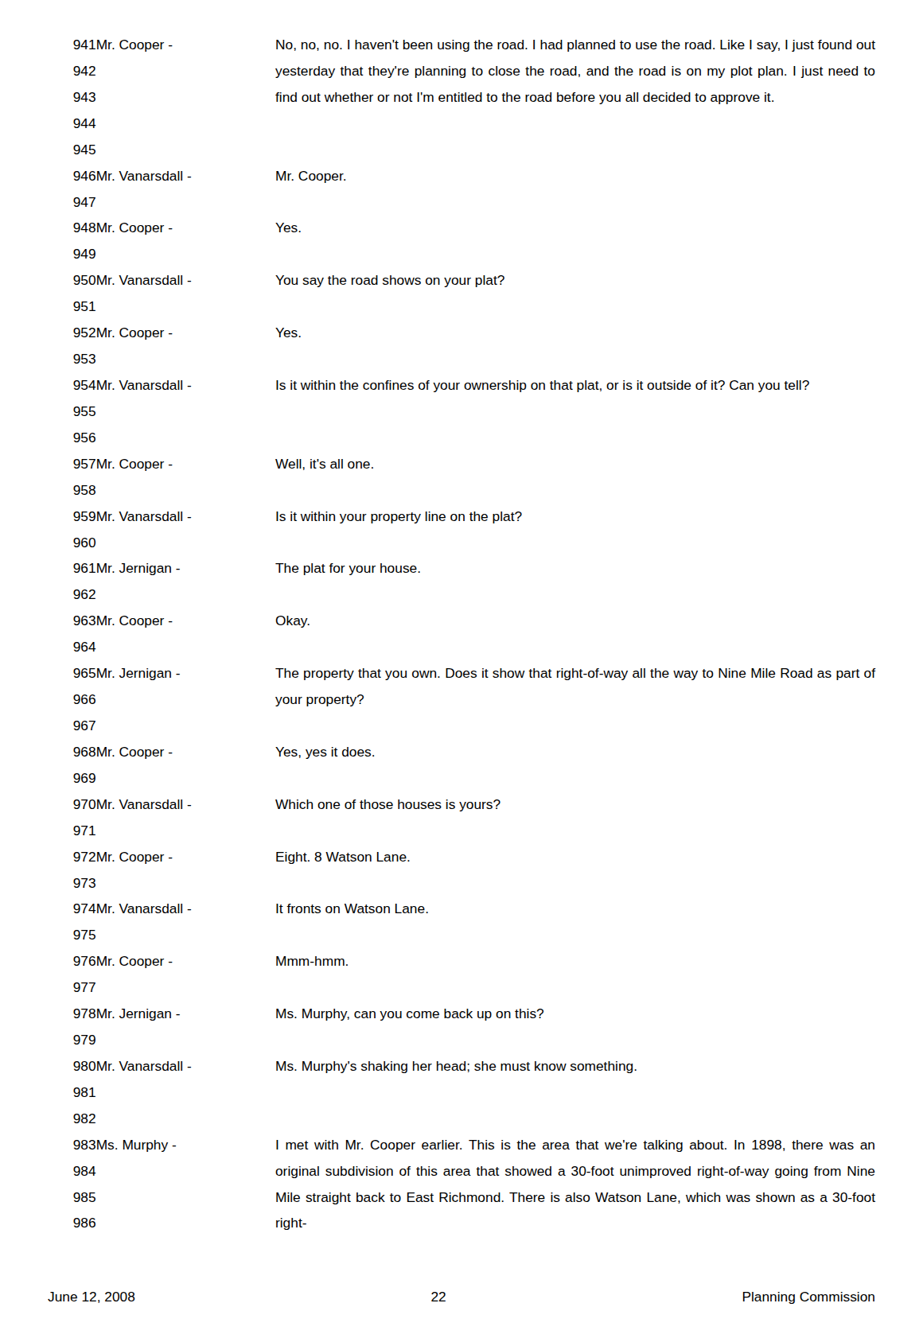| 941 942 943 944 | Mr. Cooper - | No, no, no. I haven't been using the road. I had planned to use the road. Like I say, I just found out yesterday that they're planning to close the road, and the road is on my plot plan. I just need to find out whether or not I'm entitled to the road before you all decided to approve it. |
| 945 | | |
| 946 | Mr. Vanarsdall - | Mr. Cooper. |
| 947 | | |
| 948 | Mr. Cooper - | Yes. |
| 949 | | |
| 950 | Mr. Vanarsdall - | You say the road shows on your plat? |
| 951 | | |
| 952 | Mr. Cooper - | Yes. |
| 953 | | |
| 954 955 | Mr. Vanarsdall - | Is it within the confines of your ownership on that plat, or is it outside of it? Can you tell? |
| 956 | | |
| 957 | Mr. Cooper - | Well, it's all one. |
| 958 | | |
| 959 | Mr. Vanarsdall - | Is it within your property line on the plat? |
| 960 | | |
| 961 | Mr. Jernigan - | The plat for your house. |
| 962 | | |
| 963 | Mr. Cooper - | Okay. |
| 964 | | |
| 965 966 | Mr. Jernigan - | The property that you own. Does it show that right-of-way all the way to Nine Mile Road as part of your property? |
| 967 | | |
| 968 | Mr. Cooper - | Yes, yes it does. |
| 969 | | |
| 970 | Mr. Vanarsdall - | Which one of those houses is yours? |
| 971 | | |
| 972 | Mr. Cooper - | Eight. 8 Watson Lane. |
| 973 | | |
| 974 | Mr. Vanarsdall - | It fronts on Watson Lane. |
| 975 | | |
| 976 | Mr. Cooper - | Mmm-hmm. |
| 977 | | |
| 978 | Mr. Jernigan - | Ms. Murphy, can you come back up on this? |
| 979 | | |
| 980 981 | Mr. Vanarsdall - | Ms. Murphy's shaking her head; she must know something. |
| 982 | | |
| 983 984 985 986 | Ms. Murphy - | I met with Mr. Cooper earlier. This is the area that we're talking about. In 1898, there was an original subdivision of this area that showed a 30-foot unimproved right-of-way going from Nine Mile straight back to East Richmond. There is also Watson Lane, which was shown as a 30-foot right- |
June 12, 2008 22 Planning Commission